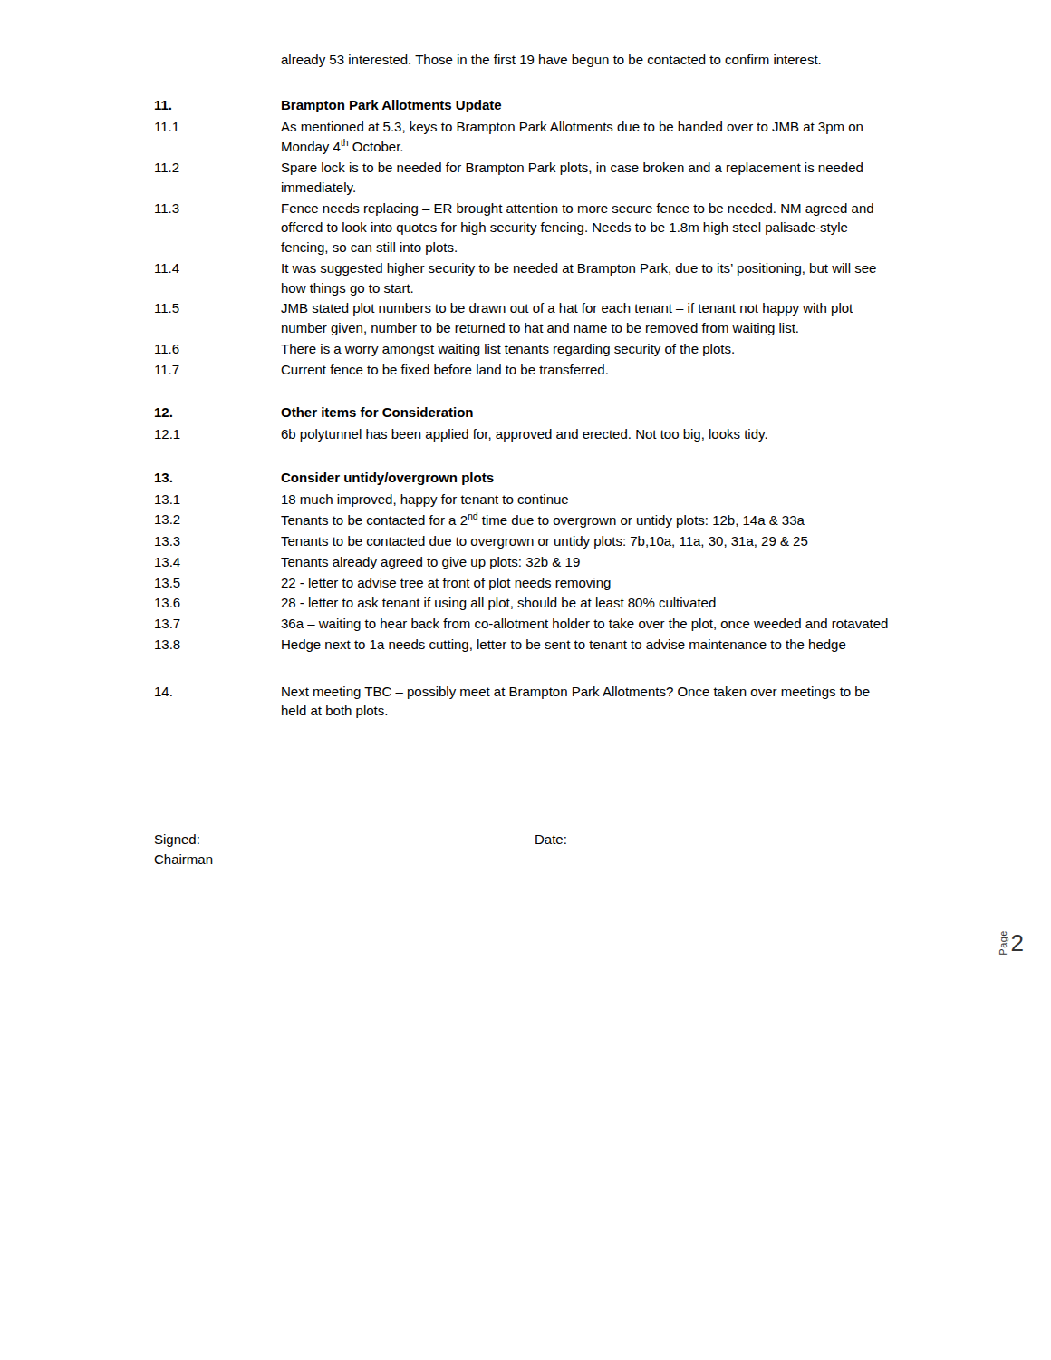already 53 interested. Those in the first 19 have begun to be contacted to confirm interest.
11. Brampton Park Allotments Update
11.1 As mentioned at 5.3, keys to Brampton Park Allotments due to be handed over to JMB at 3pm on Monday 4th October.
11.2 Spare lock is to be needed for Brampton Park plots, in case broken and a replacement is needed immediately.
11.3 Fence needs replacing – ER brought attention to more secure fence to be needed. NM agreed and offered to look into quotes for high security fencing. Needs to be 1.8m high steel palisade-style fencing, so can still into plots.
11.4 It was suggested higher security to be needed at Brampton Park, due to its’ positioning, but will see how things go to start.
11.5 JMB stated plot numbers to be drawn out of a hat for each tenant – if tenant not happy with plot number given, number to be returned to hat and name to be removed from waiting list.
11.6 There is a worry amongst waiting list tenants regarding security of the plots.
11.7 Current fence to be fixed before land to be transferred.
12. Other items for Consideration
12.16b polytunnel has been applied for, approved and erected. Not too big, looks tidy.
13. Consider untidy/overgrown plots
13.118 much improved, happy for tenant to continue
13.2 Tenants to be contacted for a 2nd time due to overgrown or untidy plots: 12b, 14a & 33a
13.3 Tenants to be contacted due to overgrown or untidy plots: 7b,10a, 11a, 30, 31a, 29 & 25
13.4 Tenants already agreed to give up plots: 32b & 19
13.522 - letter to advise tree at front of plot needs removing
13.628 - letter to ask tenant if using all plot, should be at least 80% cultivated
13.736a – waiting to hear back from co-allotment holder to take over the plot, once weeded and rotavated
13.8 Hedge next to 1a needs cutting, letter to be sent to tenant to advise maintenance to the hedge
14. Next meeting TBC – possibly meet at Brampton Park Allotments? Once taken over meetings to be held at both plots.
Signed:
Chairman
Date:
Page 2